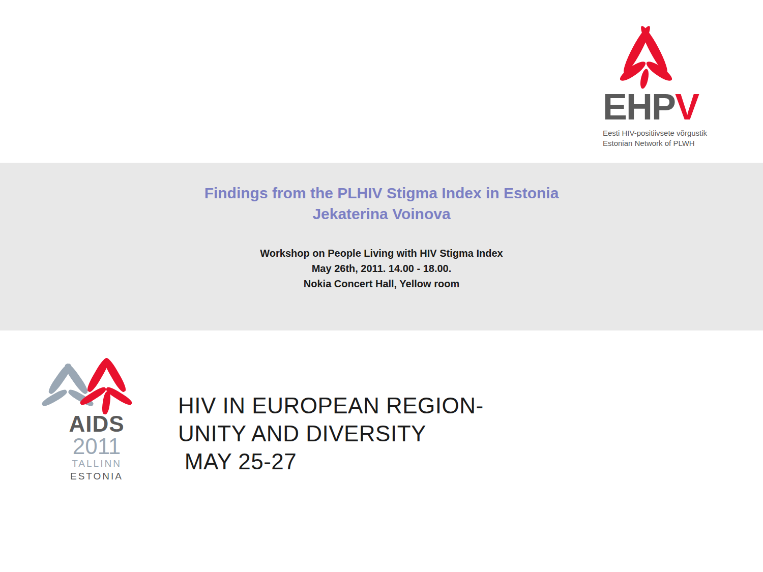EHPV
Eesti HIV-positiivsete võrgustik
Estonian Network of PLWH
Findings from the PLHIV Stigma Index in Estonia
Jekaterina Voinova
Workshop on People Living with HIV Stigma Index
May 26th, 2011. 14.00 - 18.00.
Nokia Concert Hall, Yellow room
AIDS
2011
TALLINN
ESTONIA
HIV IN EUROPEAN REGION-
UNITY AND DIVERSITY
MAY 25-27